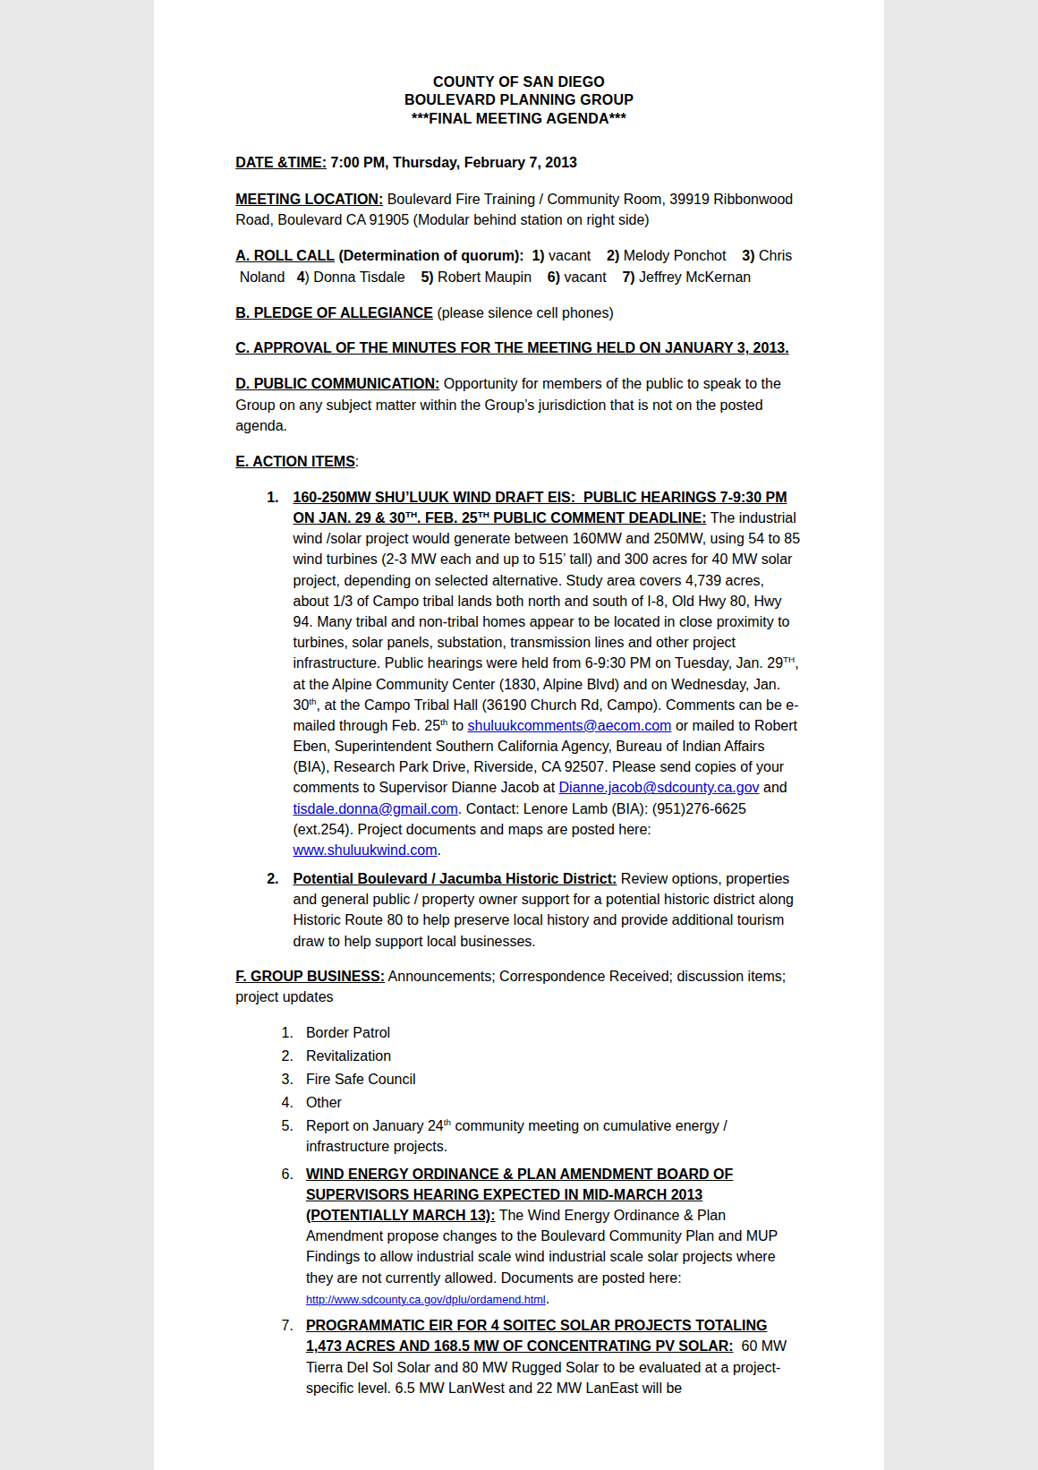COUNTY OF SAN DIEGO
BOULEVARD PLANNING GROUP
***FINAL MEETING AGENDA***
DATE &TIME: 7:00 PM, Thursday, February 7, 2013
MEETING LOCATION: Boulevard Fire Training / Community Room, 39919 Ribbonwood Road, Boulevard CA 91905 (Modular behind station on right side)
A. ROLL CALL (Determination of quorum): 1) vacant 2) Melody Ponchot 3) Chris Noland 4) Donna Tisdale 5) Robert Maupin 6) vacant 7) Jeffrey McKernan
B. PLEDGE OF ALLEGIANCE (please silence cell phones)
C. APPROVAL OF THE MINUTES FOR THE MEETING HELD ON JANUARY 3, 2013.
D. PUBLIC COMMUNICATION: Opportunity for members of the public to speak to the Group on any subject matter within the Group’s jurisdiction that is not on the posted agenda.
E. ACTION ITEMS:
160-250MW SHU’LUUK WIND DRAFT EIS: PUBLIC HEARINGS 7-9:30 PM ON JAN. 29 & 30TH. FEB. 25TH PUBLIC COMMENT DEADLINE: The industrial wind /solar project would generate between 160MW and 250MW, using 54 to 85 wind turbines (2-3 MW each and up to 515’ tall) and 300 acres for 40 MW solar project, depending on selected alternative. Study area covers 4,739 acres, about 1/3 of Campo tribal lands both north and south of I-8, Old Hwy 80, Hwy 94. Many tribal and non-tribal homes appear to be located in close proximity to turbines, solar panels, substation, transmission lines and other project infrastructure. Public hearings were held from 6-9:30 PM on Tuesday, Jan. 29TH, at the Alpine Community Center (1830, Alpine Blvd) and on Wednesday, Jan. 30th, at the Campo Tribal Hall (36190 Church Rd, Campo). Comments can be e-mailed through Feb. 25th to shuluukcomments@aecom.com or mailed to Robert Eben, Superintendent Southern California Agency, Bureau of Indian Affairs (BIA), Research Park Drive, Riverside, CA 92507. Please send copies of your comments to Supervisor Dianne Jacob at Dianne.jacob@sdcounty.ca.gov and tisdale.donna@gmail.com. Contact: Lenore Lamb (BIA): (951)276-6625 (ext.254). Project documents and maps are posted here: www.shuluukwind.com.
Potential Boulevard / Jacumba Historic District: Review options, properties and general public / property owner support for a potential historic district along Historic Route 80 to help preserve local history and provide additional tourism draw to help support local businesses.
F. GROUP BUSINESS: Announcements; Correspondence Received; discussion items; project updates
Border Patrol
Revitalization
Fire Safe Council
Other
Report on January 24th community meeting on cumulative energy / infrastructure projects.
WIND ENERGY ORDINANCE & PLAN AMENDMENT BOARD OF SUPERVISORS HEARING EXPECTED IN MID-MARCH 2013 (POTENTIALLY MARCH 13): The Wind Energy Ordinance & Plan Amendment propose changes to the Boulevard Community Plan and MUP Findings to allow industrial scale wind industrial scale solar projects where they are not currently allowed. Documents are posted here: http://www.sdcounty.ca.gov/dplu/ordamend.html.
PROGRAMMATIC EIR FOR 4 SOITEC SOLAR PROJECTS TOTALING 1,473 ACRES AND 168.5 MW OF CONCENTRATING PV SOLAR: 60 MW Tierra Del Sol Solar and 80 MW Rugged Solar to be evaluated at a project-specific level. 6.5 MW LanWest and 22 MW LanEast will be